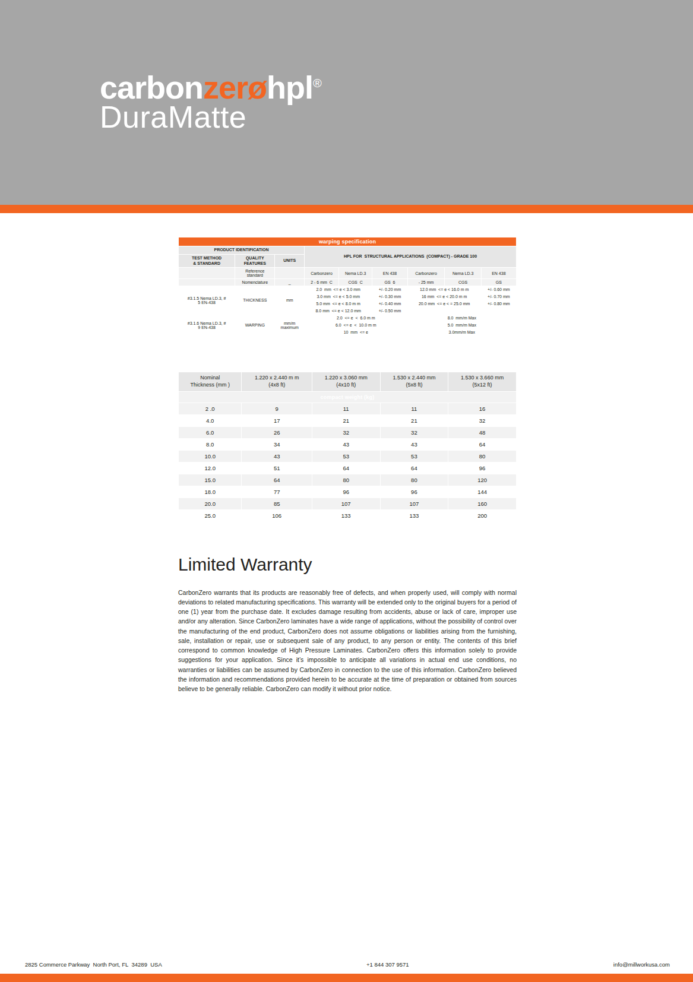carbonzerøhpl®
DuraMatte
| warping specification |
| PRODUCT IDENTIFICATION | HPL FOR STRUCTURAL APPLICATIONS (COMPACT) - GRADE 100 |
| TEST METHOD & STANDARD | QUALITY FEATURES | UNITS |
| | Reference standard | | Carbonzero | Nema LD.3 | EN 438 | Carbonzero | Nema LD.3 | EN 438 |
| | Nomenclature | _ | 2 - 6 mm C | CGS C | GS 6 | - 25 mm | CGS | GS |
| #3.1.5 Nema LD.3, # 5 EN-438 | THICKNESS | mm | 2.0 mm <= e < 3.0 mm | +/- 0.20 mm | 12.0 mm <= e < 16.0 m m | +/- 0.60 mm |
| 3.0 mm <= e < 5.0 mm | +/- 0.30 mm | 16 mm <= e < 20.0 m m | +/- 0.70 mm |
| 5.0 mm <= e < 8.0 m m | +/- 0.40 mm | 20.0 mm <= e < = 25.0 mm | +/- 0.80 mm |
| 8.0 mm <= e < 12.0 mm | +/- 0.50 mm | |
| #3.1.6 Nema LD.3, # 9 EN-438 | WARPING | mm/m maximum | 2.0 <= e < 6.0 m m | 8.0 mm/m Max |
| 6.0 <= e < 10.0 m m | 5.0 mm/m Max |
| 10 mm <= e | 3.0mm/m Max |
| compact weight (kg) |
| Nominal Thickness (mm ) | 1.220 x 2.440 m m (4x8 ft) | 1.220 x 3.060 mm (4x10 ft) | 1.530 x 2.440 mm (5x8 ft) | 1.530 x 3.660 mm (5x12 ft) |
| 2 .0 | 9 | 11 | 11 | 16 |
| 4.0 | 17 | 21 | 21 | 32 |
| 6.0 | 26 | 32 | 32 | 48 |
| 8.0 | 34 | 43 | 43 | 64 |
| 10.0 | 43 | 53 | 53 | 80 |
| 12.0 | 51 | 64 | 64 | 96 |
| 15.0 | 64 | 80 | 80 | 120 |
| 18.0 | 77 | 96 | 96 | 144 |
| 20.0 | 85 | 107 | 107 | 160 |
| 25.0 | 106 | 133 | 133 | 200 |
Limited Warranty
CarbonZero warrants that its products are reasonably free of defects, and when properly used, will comply with normal deviations to related manufacturing specifications. This warranty will be extended only to the original buyers for a period of one (1) year from the purchase date. It excludes damage resulting from accidents, abuse or lack of care, improper use and/or any alteration. Since CarbonZero laminates have a wide range of applications, without the possibility of control over the manufacturing of the end product, CarbonZero does not assume obligations or liabilities arising from the furnishing, sale, installation or repair, use or subsequent sale of any product, to any person or entity. The contents of this brief correspond to common knowledge of High Pressure Laminates. CarbonZero offers this information solely to provide suggestions for your application. Since it’s impossible to anticipate all variations in actual end use conditions, no warranties or liabilities can be assumed by CarbonZero in connection to the use of this information. CarbonZero believed the information and recommendations provided herein to be accurate at the time of preparation or obtained from sources believe to be generally reliable. CarbonZero can modify it without prior notice.
2825 Commerce Parkway North Port, FL 34289 USA +1 844 307 9571 info@millworkusa.com